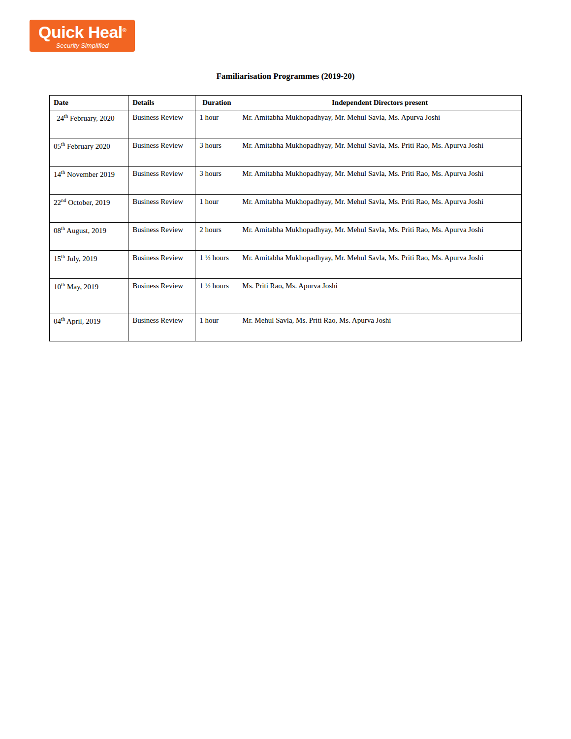Quick Heal®
Security Simplified
Familiarisation Programmes (2019-20)
| Date | Details | Duration | Independent Directors present |
| --- | --- | --- | --- |
| 24 th February, 2020 | Business Review | 1 hour | Mr. Amitabha Mukhopadhyay, Mr. Mehul Savla, Ms. Apurva Joshi |
| 05 th February 2020 | Business Review | 3 hours | Mr. Amitabha Mukhopadhyay, Mr. Mehul Savla, Ms. Priti Rao, Ms. Apurva Joshi |
| 14 th November 2019 | Business Review | 3 hours | Mr. Amitabha Mukhopadhyay, Mr. Mehul Savla, Ms. Priti Rao, Ms. Apurva Joshi |
| 22 nd October, 2019 | Business Review | 1 hour | Mr. Amitabha Mukhopadhyay, Mr. Mehul Savla, Ms. Priti Rao, Ms. Apurva Joshi |
| 08 th August, 2019 | Business Review | 2 hours | Mr. Amitabha Mukhopadhyay, Mr. Mehul Savla, Ms. Priti Rao, Ms. Apurva Joshi |
| 15 th July, 2019 | Business Review | 1 ½ hours | Mr. Amitabha Mukhopadhyay, Mr. Mehul Savla, Ms. Priti Rao, Ms. Apurva Joshi |
| 10 th May, 2019 | Business Review | 1 ½ hours | Ms. Priti Rao, Ms. Apurva Joshi |
| 04 th April, 2019 | Business Review | 1 hour | Mr. Mehul Savla, Ms. Priti Rao, Ms. Apurva Joshi |